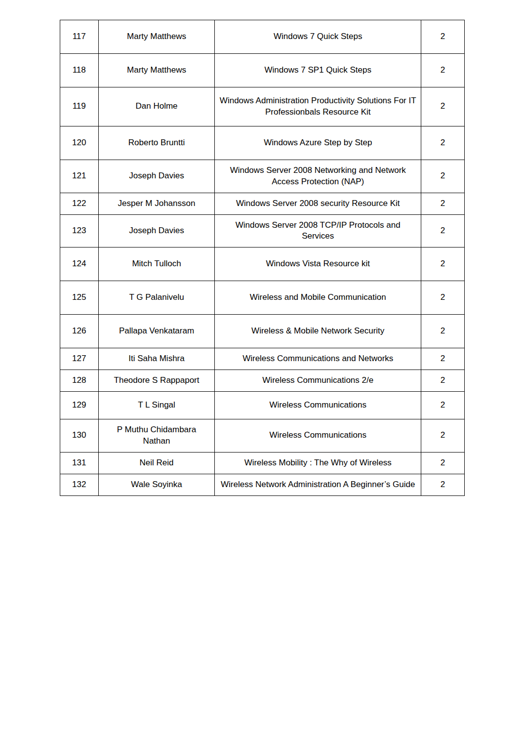| 117 | Marty Matthews | Windows 7 Quick Steps | 2 |
| 118 | Marty Matthews | Windows 7 SP1 Quick Steps | 2 |
| 119 | Dan Holme | Windows Administration Productivity Solutions For IT Professionbals Resource Kit | 2 |
| 120 | Roberto Bruntti | Windows Azure Step by Step | 2 |
| 121 | Joseph Davies | Windows Server 2008 Networking and Network Access Protection (NAP) | 2 |
| 122 | Jesper M Johansson | Windows Server 2008 security Resource Kit | 2 |
| 123 | Joseph Davies | Windows Server 2008 TCP/IP Protocols and Services | 2 |
| 124 | Mitch Tulloch | Windows Vista Resource kit | 2 |
| 125 | T G Palanivelu | Wireless and Mobile Communication | 2 |
| 126 | Pallapa Venkataram | Wireless & Mobile Network Security | 2 |
| 127 | Iti Saha Mishra | Wireless Communications and Networks | 2 |
| 128 | Theodore S Rappaport | Wireless Communications 2/e | 2 |
| 129 | T L Singal | Wireless Communications | 2 |
| 130 | P Muthu Chidambara Nathan | Wireless Communications | 2 |
| 131 | Neil Reid | Wireless Mobility : The Why of Wireless | 2 |
| 132 | Wale Soyinka | Wireless Network Administration A Beginner’s Guide | 2 |